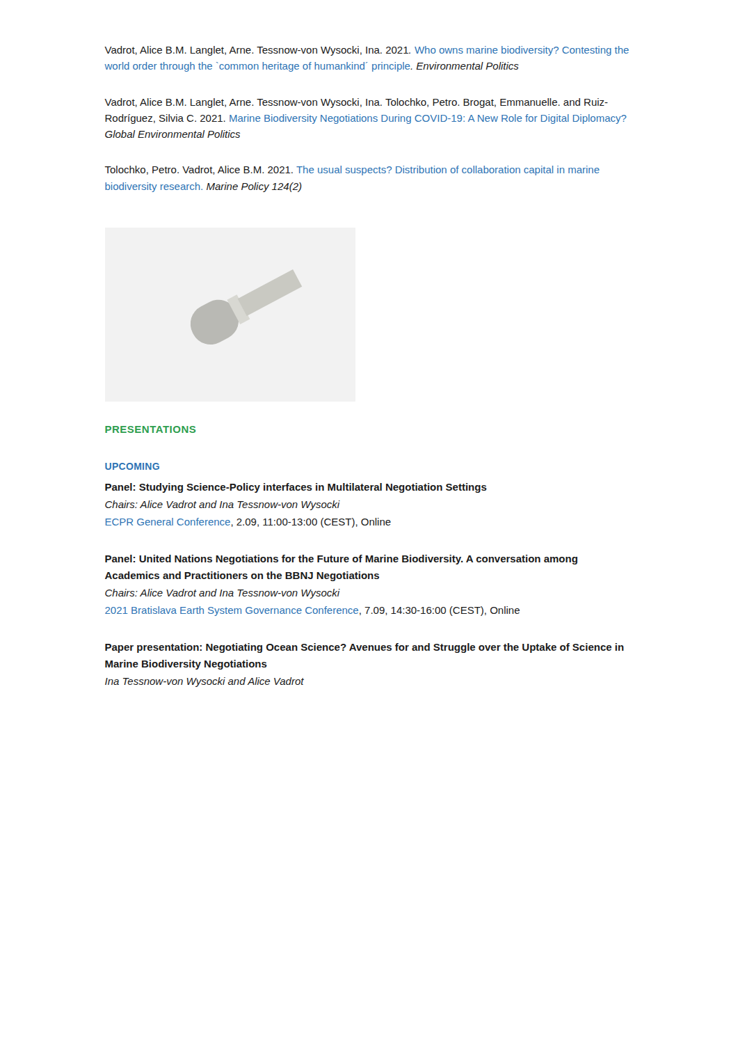Vadrot, Alice B.M. Langlet, Arne. Tessnow-von Wysocki, Ina. 2021. Who owns marine biodiversity? Contesting the world order through the `common heritage of humankind´ principle. Environmental Politics
Vadrot, Alice B.M. Langlet, Arne. Tessnow-von Wysocki, Ina. Tolochko, Petro. Brogat, Emmanuelle. and Ruiz-Rodríguez, Silvia C. 2021. Marine Biodiversity Negotiations During COVID-19: A New Role for Digital Diplomacy? Global Environmental Politics
Tolochko, Petro. Vadrot, Alice B.M. 2021. The usual suspects? Distribution of collaboration capital in marine biodiversity research. Marine Policy 124(2)
PRESENTATIONS
UPCOMING
Panel: Studying Science-Policy interfaces in Multilateral Negotiation Settings
Chairs: Alice Vadrot and Ina Tessnow-von Wysocki
ECPR General Conference, 2.09, 11:00-13:00 (CEST), Online
Panel: United Nations Negotiations for the Future of Marine Biodiversity. A conversation among Academics and Practitioners on the BBNJ Negotiations
Chairs: Alice Vadrot and Ina Tessnow-von Wysocki
2021 Bratislava Earth System Governance Conference, 7.09, 14:30-16:00 (CEST), Online
Paper presentation: Negotiating Ocean Science? Avenues for and Struggle over the Uptake of Science in Marine Biodiversity Negotiations
Ina Tessnow-von Wysocki and Alice Vadrot